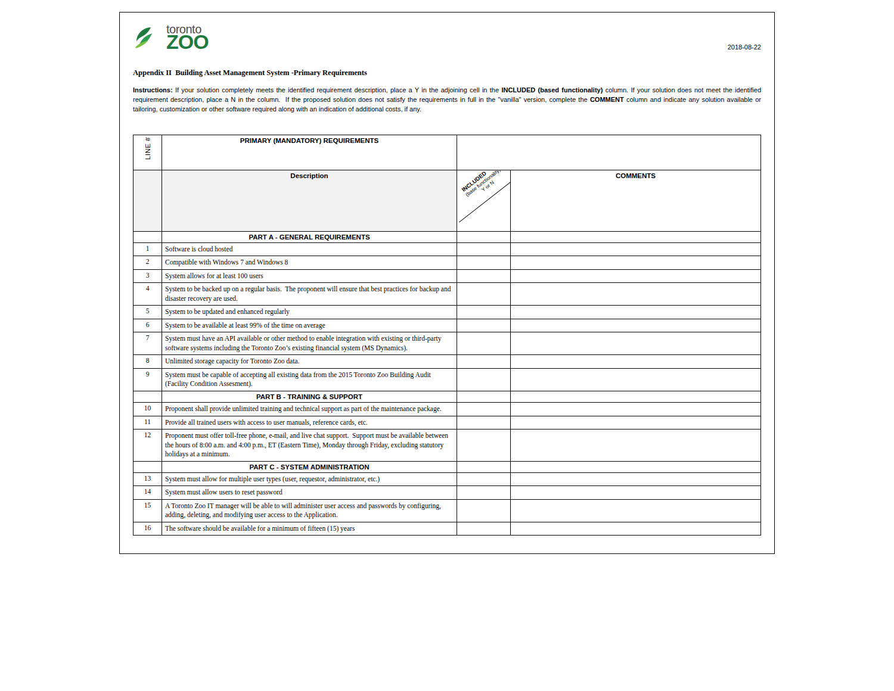toronto ZOO
2018-08-22
Appendix II Building Asset Management System -Primary Requirements
Instructions: If your solution completely meets the identified requirement description, place a Y in the adjoining cell in the INCLUDED (based functionality) column. If your solution does not meet the identified requirement description, place a N in the column. If the proposed solution does not satisfy the requirements in full in the "vanilla" version, complete the COMMENT column and indicate any solution available or tailoring, customization or other software required along with an indication of additional costs, if any.
| LINE # | PRIMARY (MANDATORY) REQUIREMENTS | |
| | Description | INCLUDED (base functionality) Y or N | COMMENTS |
| | PART A - GENERAL REQUIREMENTS | | |
| 1 | Software is cloud hosted | | |
| 2 | Compatible with Windows 7 and Windows 8 | | |
| 3 | System allows for at least 100 users | | |
| 4 | System to be backed up on a regular basis. The proponent will ensure that best practices for backup and disaster recovery are used. | | |
| 5 | System to be updated and enhanced regularly | | |
| 6 | System to be available at least 99% of the time on average | | |
| 7 | System must have an API available or other method to enable integration with existing or third-party software systems including the Toronto Zoo’s existing financial system (MS Dynamics). | | |
| 8 | Unlimited storage capacity for Toronto Zoo data. | | |
| 9 | System must be capable of accepting all existing data from the 2015 Toronto Zoo Building Audit (Facility Condition Assesment). | | |
| | PART B - TRAINING & SUPPORT | | |
| 10 | Proponent shall provide unlimited training and technical support as part of the maintenance package. | | |
| 11 | Provide all trained users with access to user manuals, reference cards, etc. | | |
| 12 | Proponent must offer toll-free phone, e-mail, and live chat support. Support must be available between the hours of 8:00 a.m. and 4:00 p.m., ET (Eastern Time), Monday through Friday, excluding statutory holidays at a minimum. | | |
| | PART C - SYSTEM ADMINISTRATION | | |
| 13 | System must allow for multiple user types (user, requestor, administrator, etc.) | | |
| 14 | System must allow users to reset password | | |
| 15 | A Toronto Zoo IT manager will be able to will administer user access and passwords by configuring, adding, deleting, and modifying user access to the Application. | | |
| 16 | The software should be available for a minimum of fifteen (15) years | | |